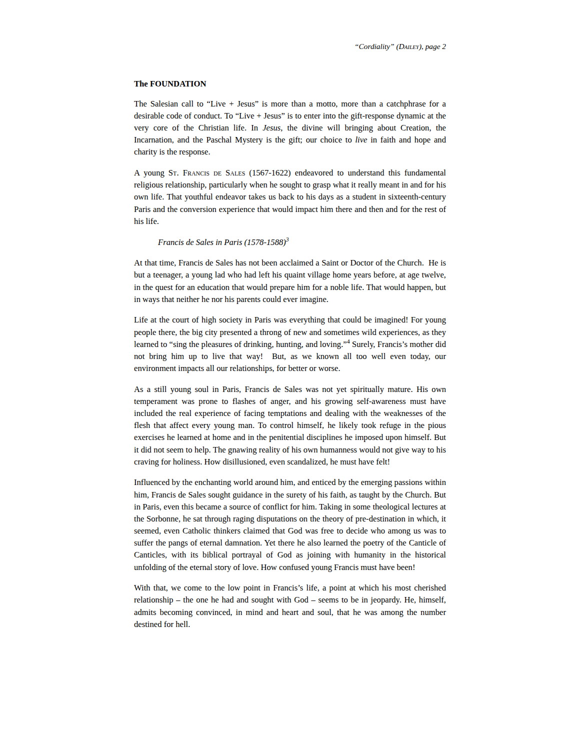“Cordiality” (Dailey), page 2
The FOUNDATION
The Salesian call to “Live + Jesus” is more than a motto, more than a catchphrase for a desirable code of conduct. To “Live + Jesus” is to enter into the gift-response dynamic at the very core of the Christian life. In Jesus, the divine will bringing about Creation, the Incarnation, and the Paschal Mystery is the gift; our choice to live in faith and hope and charity is the response.
A young St. Francis de Sales (1567-1622) endeavored to understand this fundamental religious relationship, particularly when he sought to grasp what it really meant in and for his own life. That youthful endeavor takes us back to his days as a student in sixteenth-century Paris and the conversion experience that would impact him there and then and for the rest of his life.
Francis de Sales in Paris (1578-1588)3
At that time, Francis de Sales has not been acclaimed a Saint or Doctor of the Church. He is but a teenager, a young lad who had left his quaint village home years before, at age twelve, in the quest for an education that would prepare him for a noble life. That would happen, but in ways that neither he nor his parents could ever imagine.
Life at the court of high society in Paris was everything that could be imagined! For young people there, the big city presented a throng of new and sometimes wild experiences, as they learned to “sing the pleasures of drinking, hunting, and loving.”4 Surely, Francis’s mother did not bring him up to live that way! But, as we known all too well even today, our environment impacts all our relationships, for better or worse.
As a still young soul in Paris, Francis de Sales was not yet spiritually mature. His own temperament was prone to flashes of anger, and his growing self-awareness must have included the real experience of facing temptations and dealing with the weaknesses of the flesh that affect every young man. To control himself, he likely took refuge in the pious exercises he learned at home and in the penitential disciplines he imposed upon himself. But it did not seem to help. The gnawing reality of his own humanness would not give way to his craving for holiness. How disillusioned, even scandalized, he must have felt!
Influenced by the enchanting world around him, and enticed by the emerging passions within him, Francis de Sales sought guidance in the surety of his faith, as taught by the Church. But in Paris, even this became a source of conflict for him. Taking in some theological lectures at the Sorbonne, he sat through raging disputations on the theory of pre-destination in which, it seemed, even Catholic thinkers claimed that God was free to decide who among us was to suffer the pangs of eternal damnation. Yet there he also learned the poetry of the Canticle of Canticles, with its biblical portrayal of God as joining with humanity in the historical unfolding of the eternal story of love. How confused young Francis must have been!
With that, we come to the low point in Francis’s life, a point at which his most cherished relationship – the one he had and sought with God – seems to be in jeopardy. He, himself, admits becoming convinced, in mind and heart and soul, that he was among the number destined for hell.